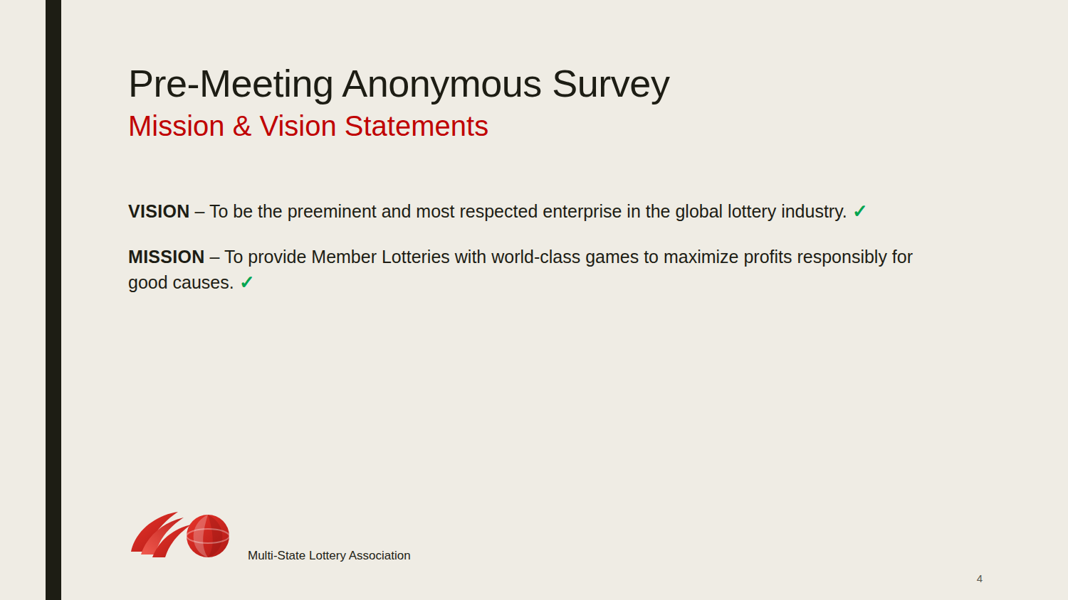Pre-Meeting Anonymous Survey
Mission & Vision Statements
VISION – To be the preeminent and most respected enterprise in the global lottery industry. ✓
MISSION – To provide Member Lotteries with world-class games to maximize profits responsibly for good causes. ✓
Multi-State Lottery Association
4